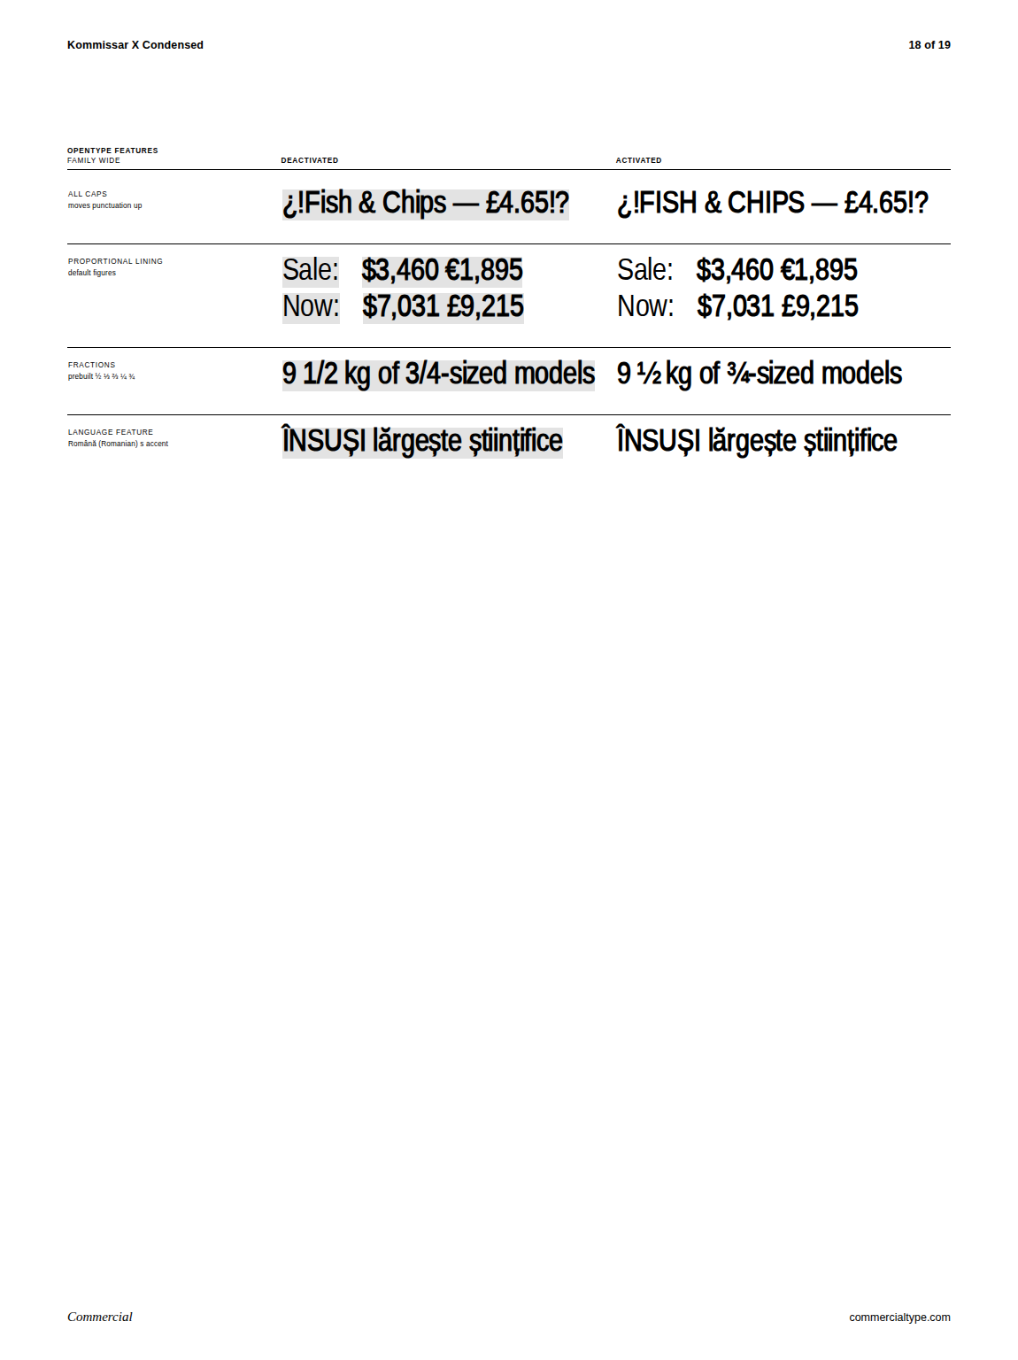Kommissar X Condensed
18 of 19
| Opentype features Family wide | Deactivated | Activated |
| --- | --- | --- |
| All caps moves punctuation up | ¿!Fish & Chips — £4.65!? | ¿!FISH & CHIPS — £4.65!? |
| Proportional lining default figures | Sale: $3,460 €1,895 Now: $7,031 £9,215 | Sale: $3,460 €1,895 Now: $7,031 £9,215 |
| Fractions prebuilt ½ ⅓ ⅔ ¼ ¾ | 9 1/2 kg of 3/4-sized models | 9 ½ kg of ¾-sized models |
| Language feature Română (Romanian) s accent | ÎNSUȘI lărgește științifice | ÎNSUȘI lărgește științifice |
Commercial
commercialtype.com